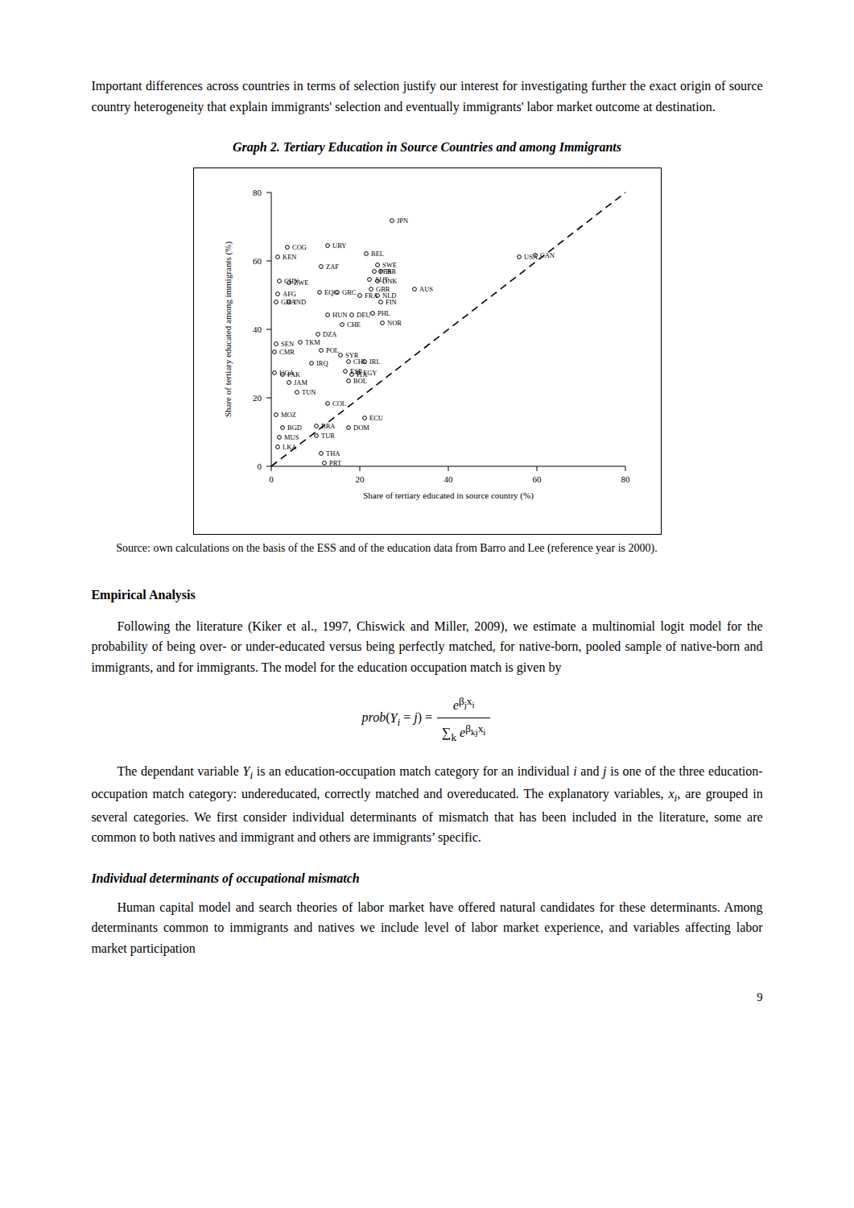Important differences across countries in terms of selection justify our interest for investigating further the exact origin of source country heterogeneity that explain immigrants' selection and eventually immigrants' labor market outcome at destination.
Graph 2. Tertiary Education in Source Countries and among Immigrants
0 20 40 60 80 0 20 40 60 80 Share of tertiary educated in source country (%) Share of tertiary educated among immigrants (%) JPN COG URY KEN BEL USA CAN ZAF SWE PER ISR CHN ZWE AUT DNK GBR AUS AFG EQG GRC FRA NLD GHA IND FIN HUN DEU PHL CHE NOR DZA SEN TKM CMR POL SYR IRQ CHL IRL UGA PAK ESP ITA EGY JAM BOL TUN COL MOZ ECU BGD BRA DOM MUS TUR LKA THA PRT
Source: own calculations on the basis of the ESS and of the education data from Barro and Lee (reference year is 2000).
Empirical Analysis
Following the literature (Kiker et al., 1997, Chiswick and Miller, 2009), we estimate a multinomial logit model for the probability of being over- or under-educated versus being perfectly matched, for native-born, pooled sample of native-born and immigrants, and for immigrants. The model for the education occupation match is given by
prob(Yi = j) = eβjxi ∑k eβkjxi
The dependant variable Yi is an education-occupation match category for an individual i and j is one of the three education-occupation match category: undereducated, correctly matched and overeducated. The explanatory variables, xi, are grouped in several categories. We first consider individual determinants of mismatch that has been included in the literature, some are common to both natives and immigrant and others are immigrants’ specific.
Individual determinants of occupational mismatch
Human capital model and search theories of labor market have offered natural candidates for these determinants. Among determinants common to immigrants and natives we include level of labor market experience, and variables affecting labor market participation
9